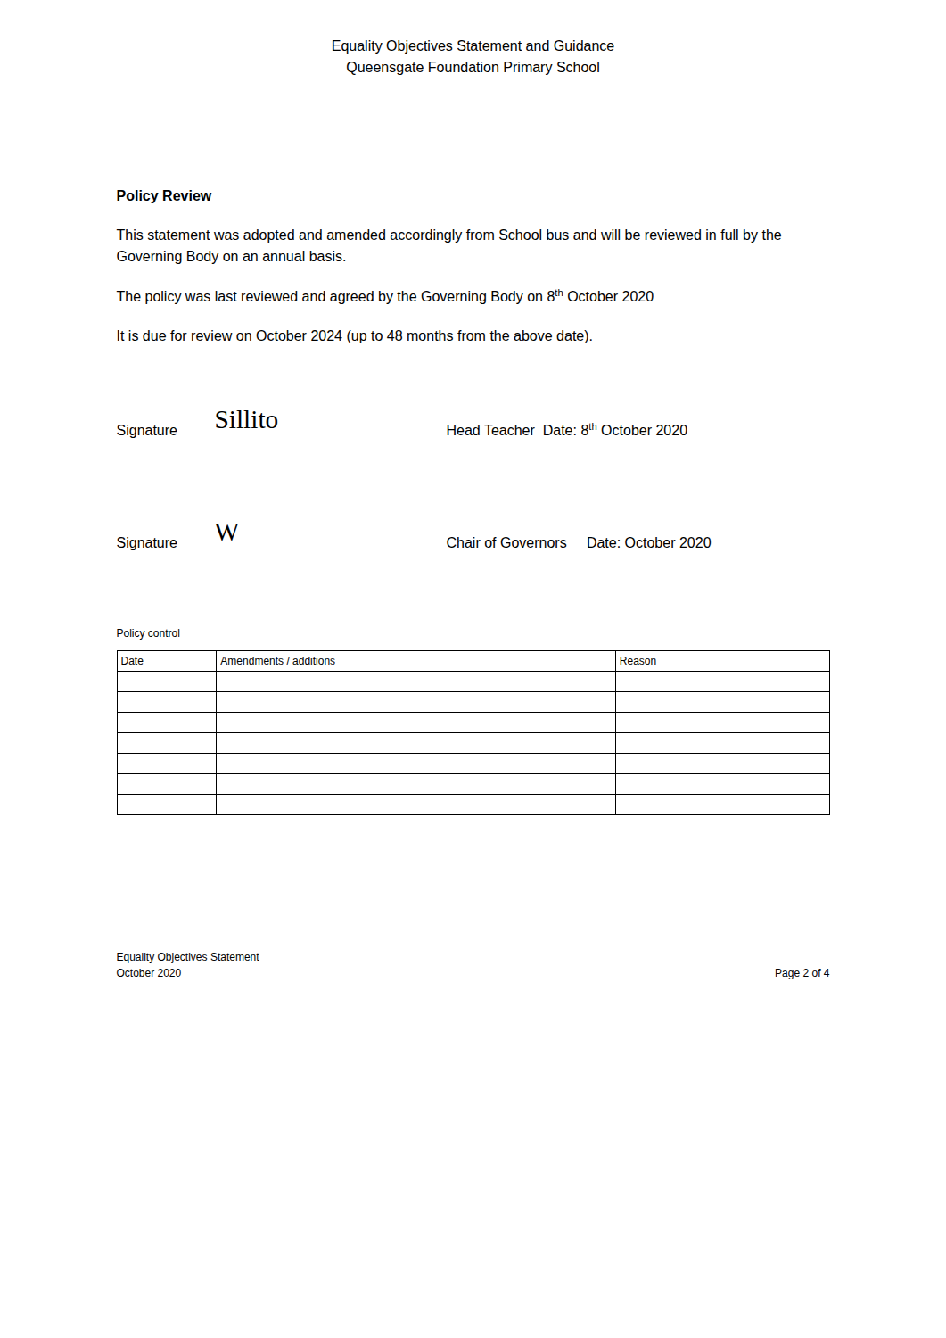Equality Objectives Statement and Guidance
Queensgate Foundation Primary School
Policy Review
This statement was adopted and amended accordingly from School bus and will be reviewed in full by the Governing Body on an annual basis.
The policy was last reviewed and agreed by the Governing Body on 8th October 2020
It is due for review on October 2024 (up to 48 months from the above date).
Signature
Sillito
Head Teacher Date: 8th October 2020
Signature
W
Chair of Governors Date: October 2020
Policy control
| Date | Amendments / additions | Reason |
| --- | --- | --- |
Equality Objectives Statement
October 2020
Page 2 of 4